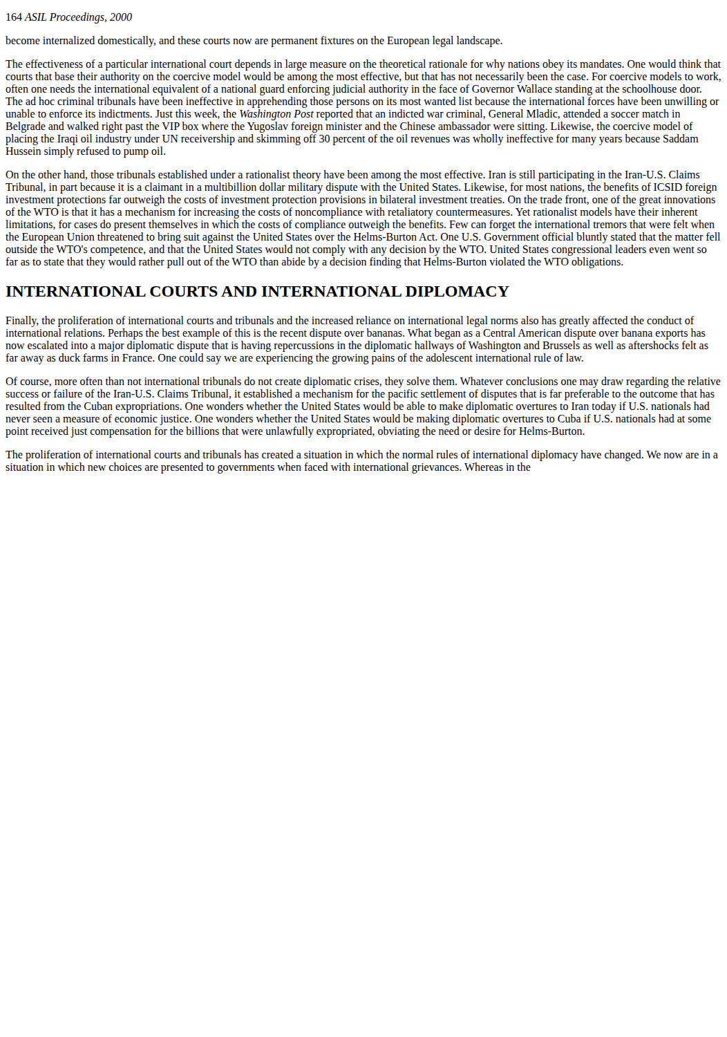164 ASIL Proceedings, 2000
become internalized domestically, and these courts now are permanent fixtures on the European legal landscape.
The effectiveness of a particular international court depends in large measure on the theoretical rationale for why nations obey its mandates. One would think that courts that base their authority on the coercive model would be among the most effective, but that has not necessarily been the case. For coercive models to work, often one needs the international equivalent of a national guard enforcing judicial authority in the face of Governor Wallace standing at the schoolhouse door. The ad hoc criminal tribunals have been ineffective in apprehending those persons on its most wanted list because the international forces have been unwilling or unable to enforce its indictments. Just this week, the Washington Post reported that an indicted war criminal, General Mladic, attended a soccer match in Belgrade and walked right past the VIP box where the Yugoslav foreign minister and the Chinese ambassador were sitting. Likewise, the coercive model of placing the Iraqi oil industry under UN receivership and skimming off 30 percent of the oil revenues was wholly ineffective for many years because Saddam Hussein simply refused to pump oil.
On the other hand, those tribunals established under a rationalist theory have been among the most effective. Iran is still participating in the Iran-U.S. Claims Tribunal, in part because it is a claimant in a multibillion dollar military dispute with the United States. Likewise, for most nations, the benefits of ICSID foreign investment protections far outweigh the costs of investment protection provisions in bilateral investment treaties. On the trade front, one of the great innovations of the WTO is that it has a mechanism for increasing the costs of noncompliance with retaliatory countermeasures. Yet rationalist models have their inherent limitations, for cases do present themselves in which the costs of compliance outweigh the benefits. Few can forget the international tremors that were felt when the European Union threatened to bring suit against the United States over the Helms-Burton Act. One U.S. Government official bluntly stated that the matter fell outside the WTO's competence, and that the United States would not comply with any decision by the WTO. United States congressional leaders even went so far as to state that they would rather pull out of the WTO than abide by a decision finding that Helms-Burton violated the WTO obligations.
INTERNATIONAL COURTS AND INTERNATIONAL DIPLOMACY
Finally, the proliferation of international courts and tribunals and the increased reliance on international legal norms also has greatly affected the conduct of international relations. Perhaps the best example of this is the recent dispute over bananas. What began as a Central American dispute over banana exports has now escalated into a major diplomatic dispute that is having repercussions in the diplomatic hallways of Washington and Brussels as well as aftershocks felt as far away as duck farms in France. One could say we are experiencing the growing pains of the adolescent international rule of law.
Of course, more often than not international tribunals do not create diplomatic crises, they solve them. Whatever conclusions one may draw regarding the relative success or failure of the Iran-U.S. Claims Tribunal, it established a mechanism for the pacific settlement of disputes that is far preferable to the outcome that has resulted from the Cuban expropriations. One wonders whether the United States would be able to make diplomatic overtures to Iran today if U.S. nationals had never seen a measure of economic justice. One wonders whether the United States would be making diplomatic overtures to Cuba if U.S. nationals had at some point received just compensation for the billions that were unlawfully expropriated, obviating the need or desire for Helms-Burton.
The proliferation of international courts and tribunals has created a situation in which the normal rules of international diplomacy have changed. We now are in a situation in which new choices are presented to governments when faced with international grievances. Whereas in the